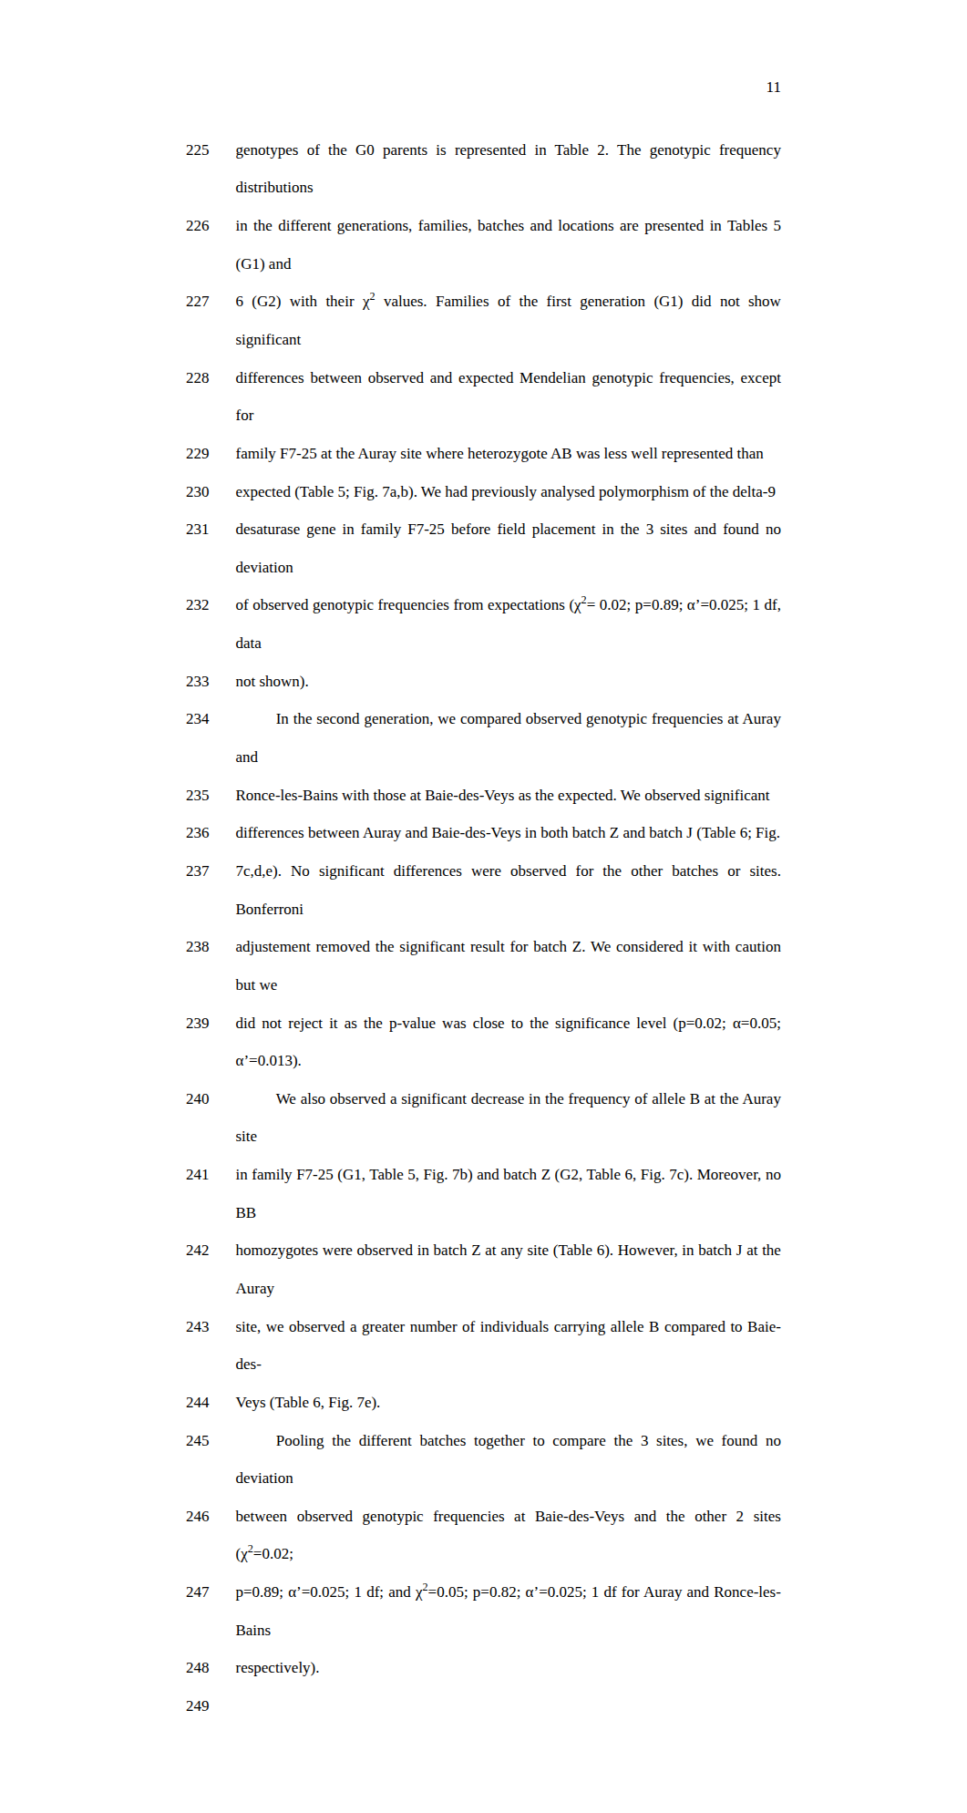11
genotypes of the G0 parents is represented in Table 2. The genotypic frequency distributions
in the different generations, families, batches and locations are presented in Tables 5 (G1) and
6 (G2) with their χ 2 values. Families of the first generation (G1) did not show significant
differences between observed and expected Mendelian genotypic frequencies, except for
family F7-25 at the Auray site where heterozygote AB was less well represented than
expected (Table 5; Fig. 7a,b). We had previously analysed polymorphism of the delta-9
desaturase gene in family F7-25 before field placement in the 3 sites and found no deviation
of observed genotypic frequencies from expectations (χ 2= 0.02; p=0.89; α’=0.025; 1 df, data
not shown).
In the second generation, we compared observed genotypic frequencies at Auray and
Ronce-les-Bains with those at Baie-des-Veys as the expected. We observed significant
differences between Auray and Baie-des-Veys in both batch Z and batch J (Table 6; Fig.
7c,d,e). No significant differences were observed for the other batches or sites. Bonferroni
adjustement removed the significant result for batch Z. We considered it with caution but we
did not reject it as the p-value was close to the significance level (p=0.02; α=0.05; α’=0.013).
We also observed a significant decrease in the frequency of allele B at the Auray site
in family F7-25 (G1, Table 5, Fig. 7b) and batch Z (G2, Table 6, Fig. 7c). Moreover, no BB
homozygotes were observed in batch Z at any site (Table 6). However, in batch J at the Auray
site, we observed a greater number of individuals carrying allele B compared to Baie-des-
Veys (Table 6, Fig. 7e).
Pooling the different batches together to compare the 3 sites, we found no deviation
between observed genotypic frequencies at Baie-des-Veys and the other 2 sites (χ 2=0.02;
p=0.89; α’=0.025; 1 df; and χ 2=0.05; p=0.82; α’=0.025; 1 df for Auray and Ronce-les-Bains
respectively).